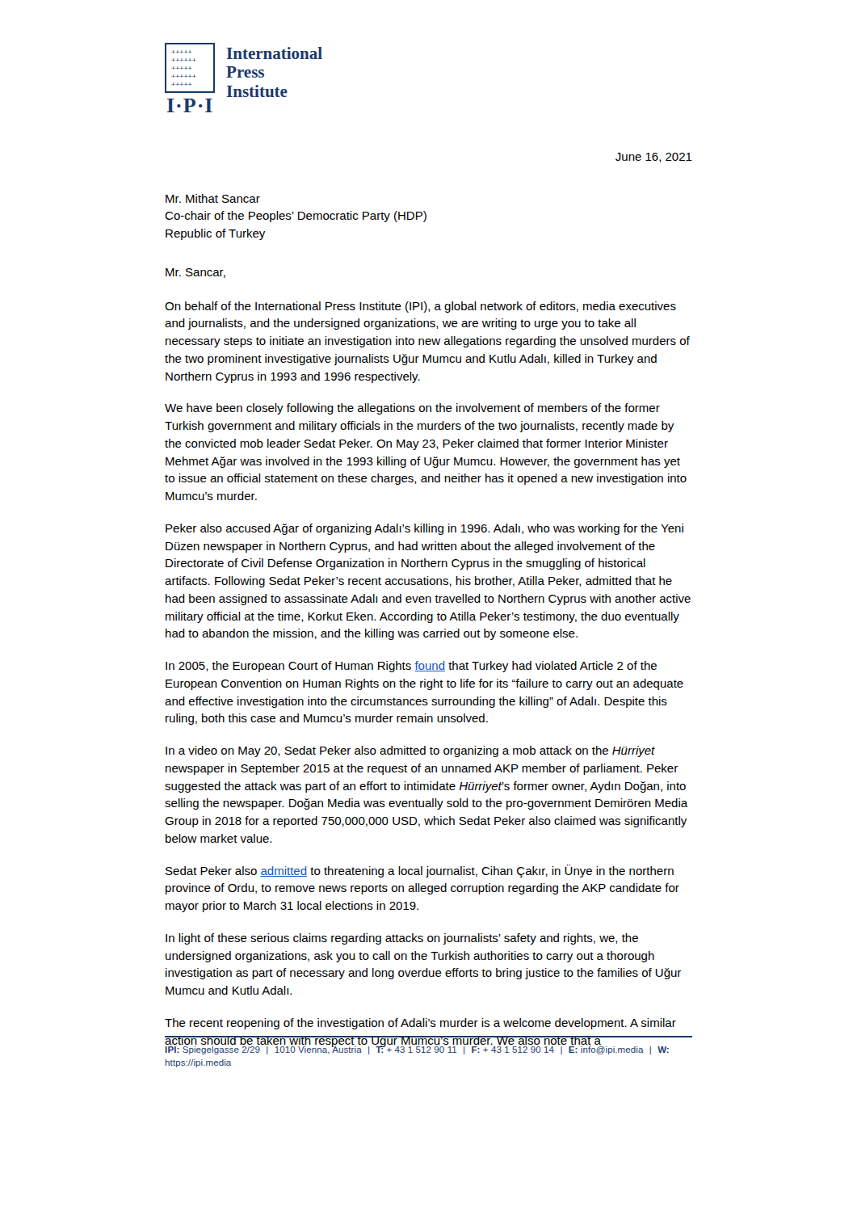+++++ ++++++ +++++ ++++++ +++++ I·P·I
International
Press
Institute
June 16, 2021
Mr. Mithat Sancar
Co-chair of the Peoples’ Democratic Party (HDP)
Republic of Turkey
Mr. Sancar,
On behalf of the International Press Institute (IPI), a global network of editors, media executives and journalists, and the undersigned organizations, we are writing to urge you to take all necessary steps to initiate an investigation into new allegations regarding the unsolved murders of the two prominent investigative journalists Uğur Mumcu and Kutlu Adalı, killed in Turkey and Northern Cyprus in 1993 and 1996 respectively.
We have been closely following the allegations on the involvement of members of the former Turkish government and military officials in the murders of the two journalists, recently made by the convicted mob leader Sedat Peker. On May 23, Peker claimed that former Interior Minister Mehmet Ağar was involved in the 1993 killing of Uğur Mumcu. However, the government has yet to issue an official statement on these charges, and neither has it opened a new investigation into Mumcu’s murder.
Peker also accused Ağar of organizing Adalı’s killing in 1996. Adalı, who was working for the Yeni Düzen newspaper in Northern Cyprus, and had written about the alleged involvement of the Directorate of Civil Defense Organization in Northern Cyprus in the smuggling of historical artifacts. Following Sedat Peker’s recent accusations, his brother, Atilla Peker, admitted that he had been assigned to assassinate Adalı and even travelled to Northern Cyprus with another active military official at the time, Korkut Eken. According to Atilla Peker’s testimony, the duo eventually had to abandon the mission, and the killing was carried out by someone else.
In 2005, the European Court of Human Rights found that Turkey had violated Article 2 of the European Convention on Human Rights on the right to life for its “failure to carry out an adequate and effective investigation into the circumstances surrounding the killing” of Adalı. Despite this ruling, both this case and Mumcu’s murder remain unsolved.
In a video on May 20, Sedat Peker also admitted to organizing a mob attack on the Hürriyet newspaper in September 2015 at the request of an unnamed AKP member of parliament. Peker suggested the attack was part of an effort to intimidate Hürriyet’s former owner, Aydın Doğan, into selling the newspaper. Doğan Media was eventually sold to the pro-government Demirören Media Group in 2018 for a reported 750,000,000 USD, which Sedat Peker also claimed was significantly below market value.
Sedat Peker also admitted to threatening a local journalist, Cihan Çakır, in Ünye in the northern province of Ordu, to remove news reports on alleged corruption regarding the AKP candidate for mayor prior to March 31 local elections in 2019.
In light of these serious claims regarding attacks on journalists’ safety and rights, we, the undersigned organizations, ask you to call on the Turkish authorities to carry out a thorough investigation as part of necessary and long overdue efforts to bring justice to the families of Uğur Mumcu and Kutlu Adalı.
The recent reopening of the investigation of Adali’s murder is a welcome development. A similar action should be taken with respect to Uğur Mumcu’s murder. We also note that a
IPI: Spiegelgasse 2/29 | 1010 Vienna, Austria | T: + 43 1 512 90 11 | F: + 43 1 512 90 14 | E: info@ipi.media | W: https://ipi.media